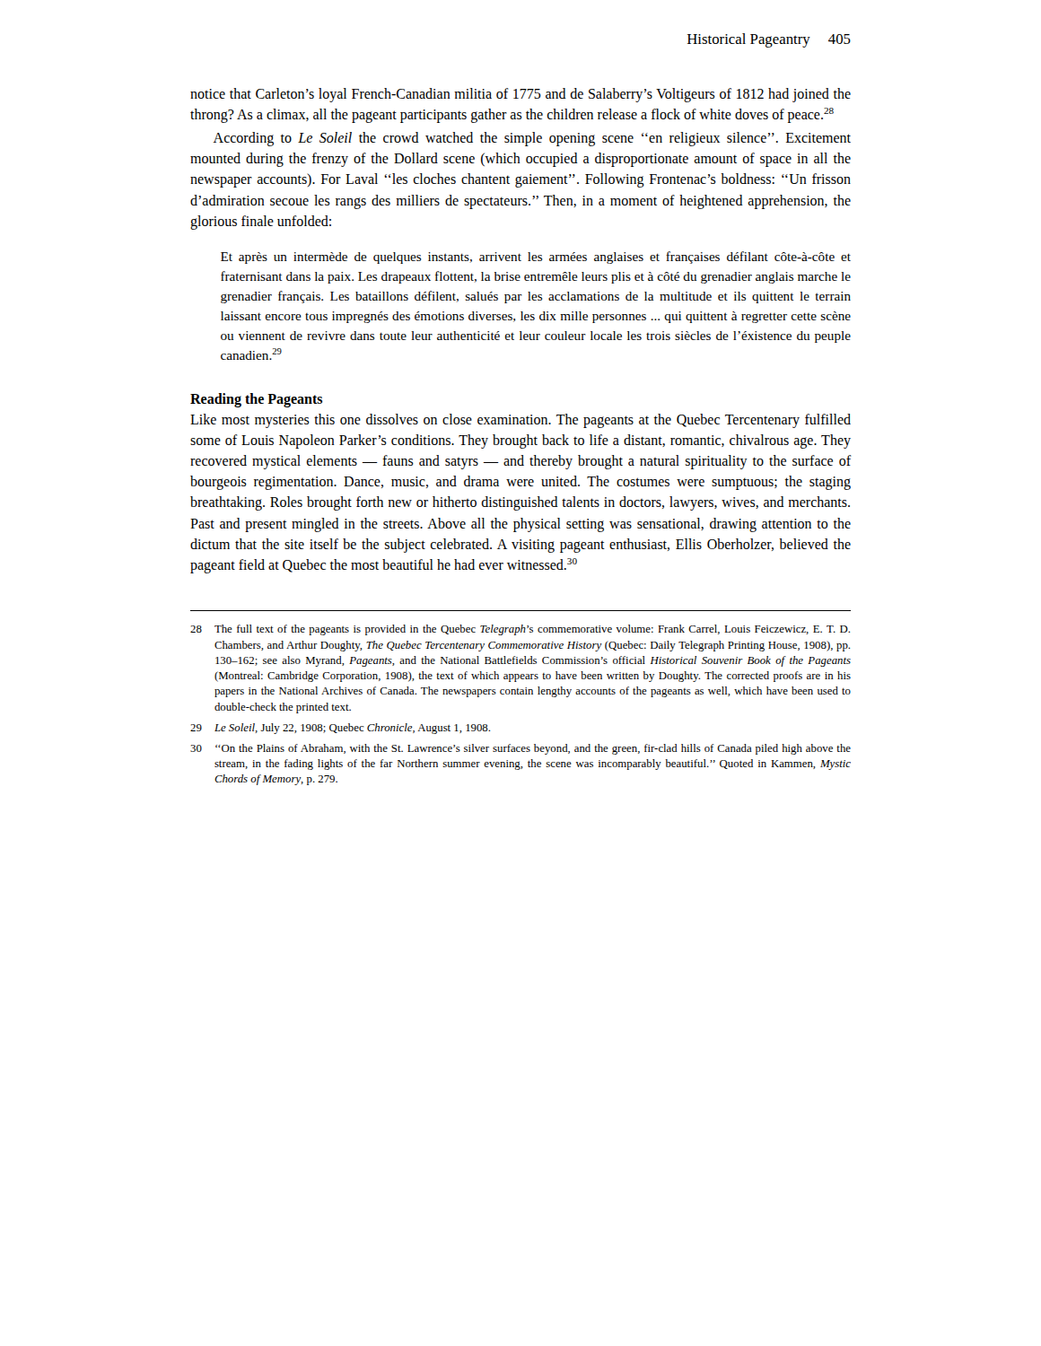Historical Pageantry 405
notice that Carleton’s loyal French-Canadian militia of 1775 and de Salaberry’s Voltigeurs of 1812 had joined the throng? As a climax, all the pageant participants gather as the children release a flock of white doves of peace.28
According to Le Soleil the crowd watched the simple opening scene ‘‘en religieux silence’’. Excitement mounted during the frenzy of the Dollard scene (which occupied a disproportionate amount of space in all the newspaper accounts). For Laval ‘‘les cloches chantent gaiement’’. Following Frontenac’s boldness: ‘‘Un frisson d’admiration secoue les rangs des milliers de spectateurs.’’ Then, in a moment of heightened apprehension, the glorious finale unfolded:
Et après un intermède de quelques instants, arrivent les armées anglaises et françaises défilant côte-à-côte et fraternisant dans la paix. Les drapeaux flottent, la brise entremêle leurs plis et à côté du grenadier anglais marche le grenadier français. Les bataillons défilent, salués par les acclamations de la multitude et ils quittent le terrain laissant encore tous impregnés des émotions diverses, les dix mille personnes ... qui quittent à regretter cette scène ou viennent de revivre dans toute leur authenticité et leur couleur locale les trois siècles de l’éxistence du peuple canadien.29
Reading the Pageants
Like most mysteries this one dissolves on close examination. The pageants at the Quebec Tercentenary fulfilled some of Louis Napoleon Parker’s conditions. They brought back to life a distant, romantic, chivalrous age. They recovered mystical elements — fauns and satyrs — and thereby brought a natural spirituality to the surface of bourgeois regimentation. Dance, music, and drama were united. The costumes were sumptuous; the staging breathtaking. Roles brought forth new or hitherto distinguished talents in doctors, lawyers, wives, and merchants. Past and present mingled in the streets. Above all the physical setting was sensational, drawing attention to the dictum that the site itself be the subject celebrated. A visiting pageant enthusiast, Ellis Oberholzer, believed the pageant field at Quebec the most beautiful he had ever witnessed.30
28 The full text of the pageants is provided in the Quebec Telegraph’s commemorative volume: Frank Carrel, Louis Feiczewicz, E. T. D. Chambers, and Arthur Doughty, The Quebec Tercentenary Commemorative History (Quebec: Daily Telegraph Printing House, 1908), pp. 130–162; see also Myrand, Pageants, and the National Battlefields Commission’s official Historical Souvenir Book of the Pageants (Montreal: Cambridge Corporation, 1908), the text of which appears to have been written by Doughty. The corrected proofs are in his papers in the National Archives of Canada. The newspapers contain lengthy accounts of the pageants as well, which have been used to double-check the printed text.
29 Le Soleil, July 22, 1908; Quebec Chronicle, August 1, 1908.
30‘‘On the Plains of Abraham, with the St. Lawrence’s silver surfaces beyond, and the green, fir-clad hills of Canada piled high above the stream, in the fading lights of the far Northern summer evening, the scene was incomparably beautiful.’’ Quoted in Kammen, Mystic Chords of Memory, p. 279.